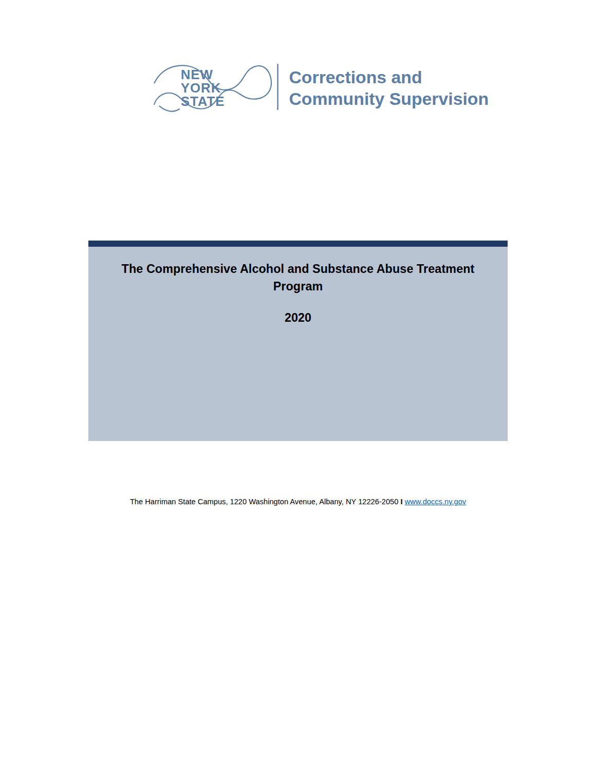NEW YORK STATE Corrections and Community Supervision
The Comprehensive Alcohol and Substance Abuse Treatment Program
2020
The Harriman State Campus, 1220 Washington Avenue, Albany, NY 12226-2050 I www.doccs.ny.gov